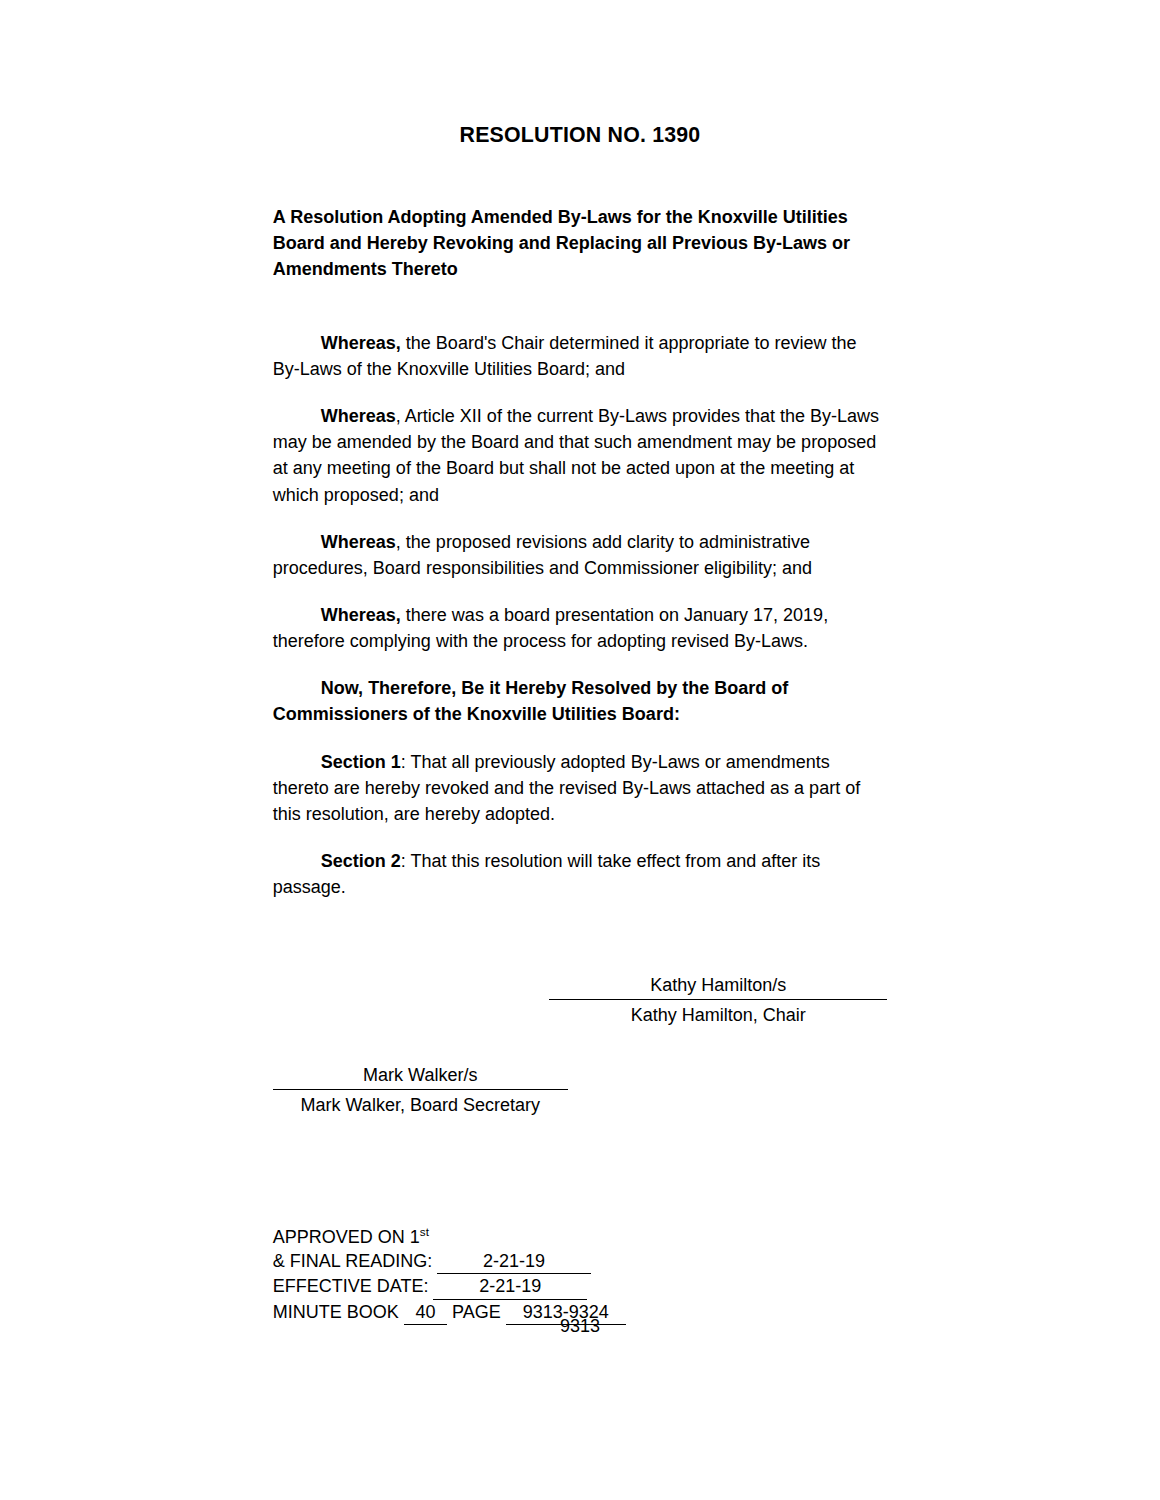RESOLUTION NO. 1390
A Resolution Adopting Amended By-Laws for the Knoxville Utilities Board and Hereby Revoking and Replacing all Previous By-Laws or Amendments Thereto
Whereas, the Board's Chair determined it appropriate to review the By-Laws of the Knoxville Utilities Board; and
Whereas, Article XII of the current By-Laws provides that the By-Laws may be amended by the Board and that such amendment may be proposed at any meeting of the Board but shall not be acted upon at the meeting at which proposed; and
Whereas, the proposed revisions add clarity to administrative procedures, Board responsibilities and Commissioner eligibility; and
Whereas, there was a board presentation on January 17, 2019, therefore complying with the process for adopting revised By-Laws.
Now, Therefore, Be it Hereby Resolved by the Board of Commissioners of the Knoxville Utilities Board:
Section 1: That all previously adopted By-Laws or amendments thereto are hereby revoked and the revised By-Laws attached as a part of this resolution, are hereby adopted.
Section 2: That this resolution will take effect from and after its passage.
Kathy Hamilton/s Kathy Hamilton, Chair
Mark Walker/s Mark Walker, Board Secretary
APPROVED ON 1st
& FINAL READING: 2-21-19
EFFECTIVE DATE: 2-21-19
MINUTE BOOK 40 PAGE 9313-9324
9313